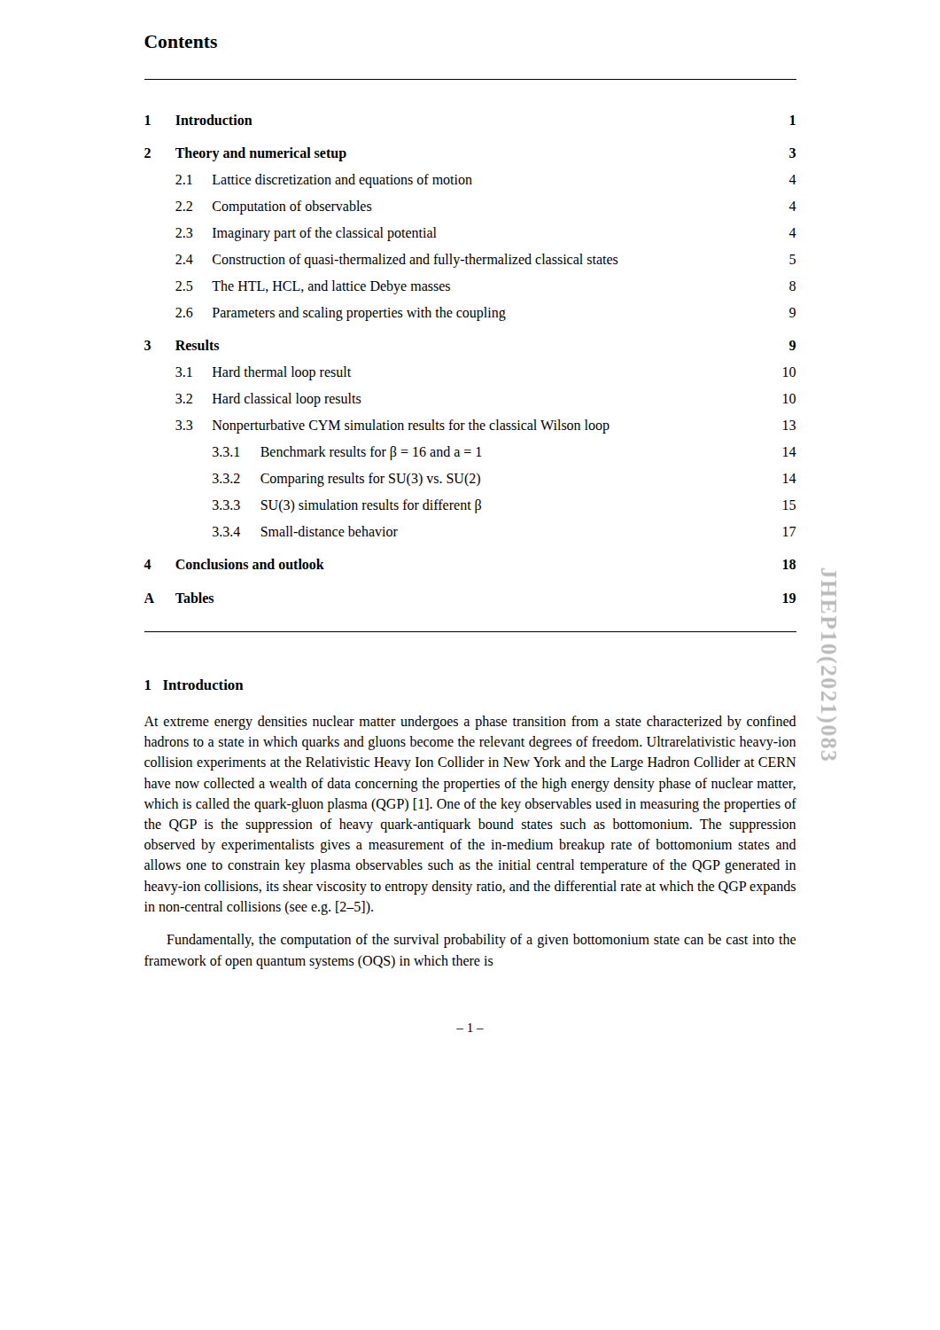JHEP10(2021)083
Contents
1 Introduction 1
2 Theory and numerical setup 3
2.1 Lattice discretization and equations of motion 4
2.2 Computation of observables 4
2.3 Imaginary part of the classical potential 4
2.4 Construction of quasi-thermalized and fully-thermalized classical states 5
2.5 The HTL, HCL, and lattice Debye masses 8
2.6 Parameters and scaling properties with the coupling 9
3 Results 9
3.1 Hard thermal loop result 10
3.2 Hard classical loop results 10
3.3 Nonperturbative CYM simulation results for the classical Wilson loop 13
3.3.1 Benchmark results for β = 16 and a = 1 14
3.3.2 Comparing results for SU(3) vs. SU(2) 14
3.3.3 SU(3) simulation results for different β 15
3.3.4 Small-distance behavior 17
4 Conclusions and outlook 18
ATables 19
1 Introduction
At extreme energy densities nuclear matter undergoes a phase transition from a state characterized by confined hadrons to a state in which quarks and gluons become the relevant degrees of freedom. Ultrarelativistic heavy-ion collision experiments at the Relativistic Heavy Ion Collider in New York and the Large Hadron Collider at CERN have now collected a wealth of data concerning the properties of the high energy density phase of nuclear matter, which is called the quark-gluon plasma (QGP) [1]. One of the key observables used in measuring the properties of the QGP is the suppression of heavy quark-antiquark bound states such as bottomonium. The suppression observed by experimentalists gives a measurement of the in-medium breakup rate of bottomonium states and allows one to constrain key plasma observables such as the initial central temperature of the QGP generated in heavy-ion collisions, its shear viscosity to entropy density ratio, and the differential rate at which the QGP expands in non-central collisions (see e.g. [2–5]).
Fundamentally, the computation of the survival probability of a given bottomonium state can be cast into the framework of open quantum systems (OQS) in which there is
– 1 –